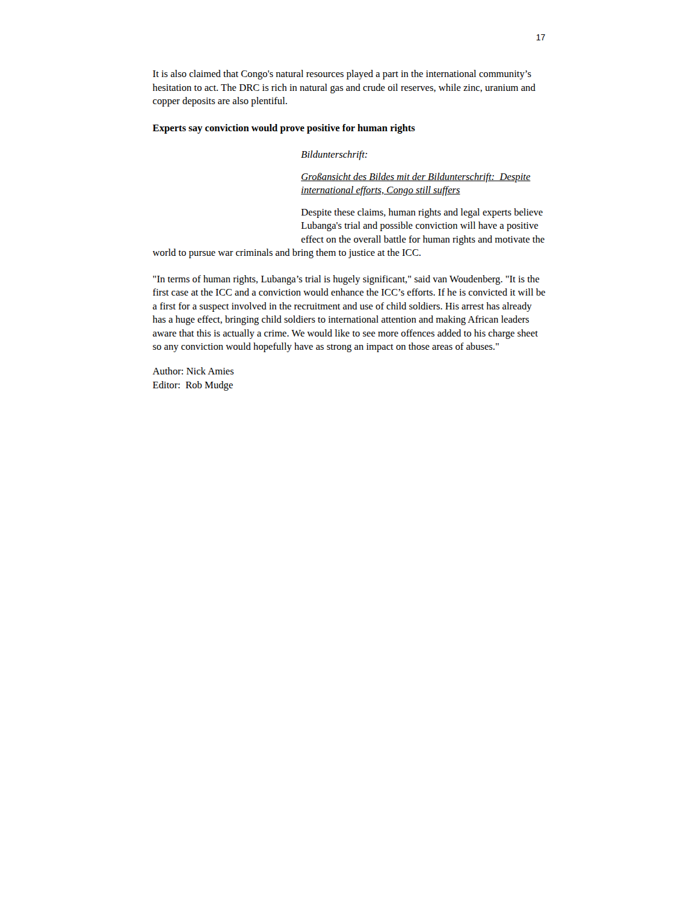17
It is also claimed that Congo's natural resources played a part in the international community’s hesitation to act. The DRC is rich in natural gas and crude oil reserves, while zinc, uranium and copper deposits are also plentiful.
Experts say conviction would prove positive for human rights
Bildunterschrift:
Großansicht des Bildes mit der Bildunterschrift: Despite international efforts, Congo still suffers
Despite these claims, human rights and legal experts believe Lubanga's trial and possible conviction will have a positive effect on the overall battle for human rights and motivate the world to pursue war criminals and bring them to justice at the ICC.
"In terms of human rights, Lubanga’s trial is hugely significant," said van Woudenberg. "It is the first case at the ICC and a conviction would enhance the ICC’s efforts. If he is convicted it will be a first for a suspect involved in the recruitment and use of child soldiers. His arrest has already has a huge effect, bringing child soldiers to international attention and making African leaders aware that this is actually a crime. We would like to see more offences added to his charge sheet so any conviction would hopefully have as strong an impact on those areas of abuses."
Author: Nick Amies Editor: Rob Mudge